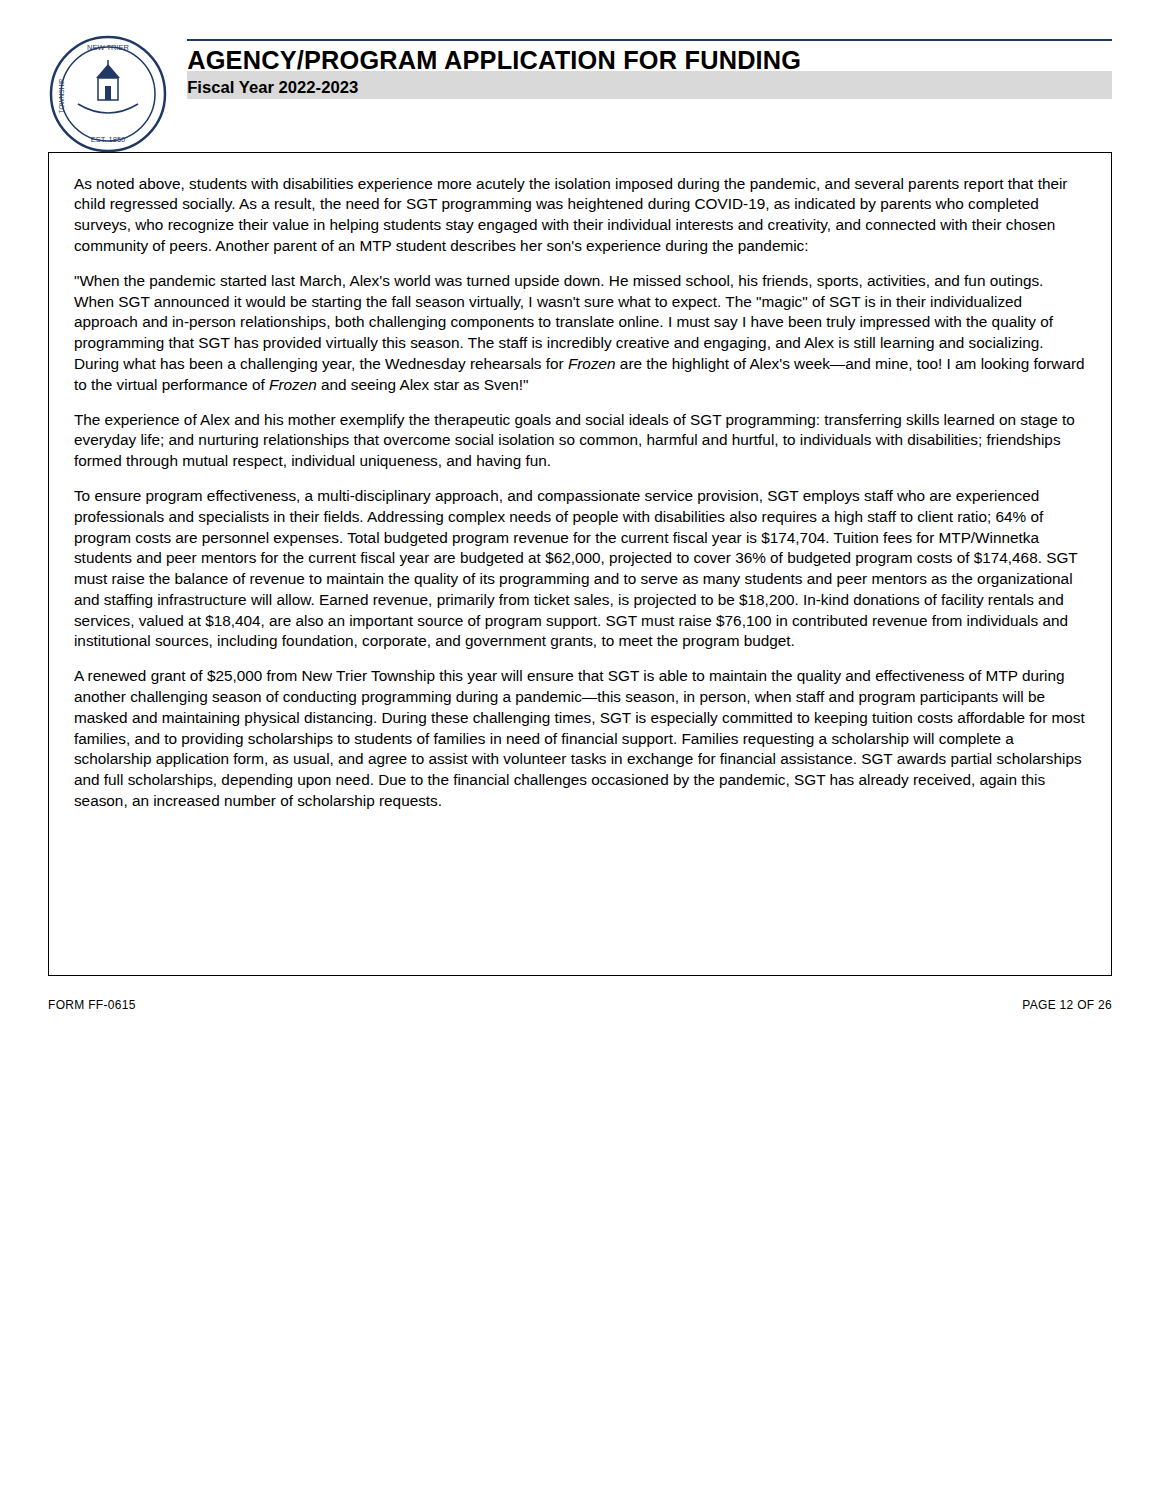NEW TRIER EST. 1850 TOWNSHIP
AGENCY/PROGRAM APPLICATION FOR FUNDING
Fiscal Year 2022-2023
As noted above, students with disabilities experience more acutely the isolation imposed during the pandemic, and several parents report that their child regressed socially. As a result, the need for SGT programming was heightened during COVID-19, as indicated by parents who completed surveys, who recognize their value in helping students stay engaged with their individual interests and creativity, and connected with their chosen community of peers. Another parent of an MTP student describes her son's experience during the pandemic:
"When the pandemic started last March, Alex's world was turned upside down. He missed school, his friends, sports, activities, and fun outings. When SGT announced it would be starting the fall season virtually, I wasn't sure what to expect. The "magic" of SGT is in their individualized approach and in-person relationships, both challenging components to translate online. I must say I have been truly impressed with the quality of programming that SGT has provided virtually this season. The staff is incredibly creative and engaging, and Alex is still learning and socializing. During what has been a challenging year, the Wednesday rehearsals for Frozen are the highlight of Alex's week—and mine, too! I am looking forward to the virtual performance of Frozen and seeing Alex star as Sven!"
The experience of Alex and his mother exemplify the therapeutic goals and social ideals of SGT programming: transferring skills learned on stage to everyday life; and nurturing relationships that overcome social isolation so common, harmful and hurtful, to individuals with disabilities; friendships formed through mutual respect, individual uniqueness, and having fun.
To ensure program effectiveness, a multi-disciplinary approach, and compassionate service provision, SGT employs staff who are experienced professionals and specialists in their fields. Addressing complex needs of people with disabilities also requires a high staff to client ratio; 64% of program costs are personnel expenses. Total budgeted program revenue for the current fiscal year is $174,704. Tuition fees for MTP/Winnetka students and peer mentors for the current fiscal year are budgeted at $62,000, projected to cover 36% of budgeted program costs of $174,468. SGT must raise the balance of revenue to maintain the quality of its programming and to serve as many students and peer mentors as the organizational and staffing infrastructure will allow. Earned revenue, primarily from ticket sales, is projected to be $18,200. In-kind donations of facility rentals and services, valued at $18,404, are also an important source of program support. SGT must raise $76,100 in contributed revenue from individuals and institutional sources, including foundation, corporate, and government grants, to meet the program budget.
A renewed grant of $25,000 from New Trier Township this year will ensure that SGT is able to maintain the quality and effectiveness of MTP during another challenging season of conducting programming during a pandemic—this season, in person, when staff and program participants will be masked and maintaining physical distancing. During these challenging times, SGT is especially committed to keeping tuition costs affordable for most families, and to providing scholarships to students of families in need of financial support. Families requesting a scholarship will complete a scholarship application form, as usual, and agree to assist with volunteer tasks in exchange for financial assistance. SGT awards partial scholarships and full scholarships, depending upon need. Due to the financial challenges occasioned by the pandemic, SGT has already received, again this season, an increased number of scholarship requests.
FORM FF-0615 PAGE 12 OF 26